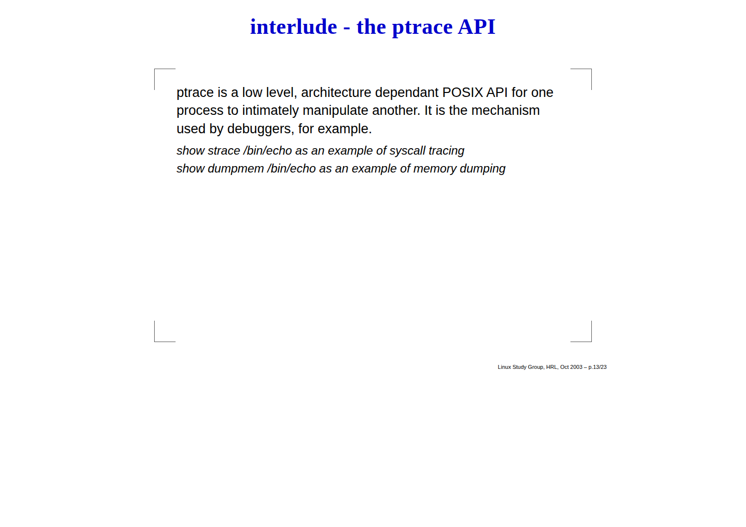interlude - the ptrace API
ptrace is a low level, architecture dependant POSIX API for one process to intimately manipulate another. It is the mechanism used by debuggers, for example.
show strace /bin/echo as an example of syscall tracing
show dumpmem /bin/echo as an example of memory dumping
Linux Study Group, HRL, Oct 2003 – p.13/23